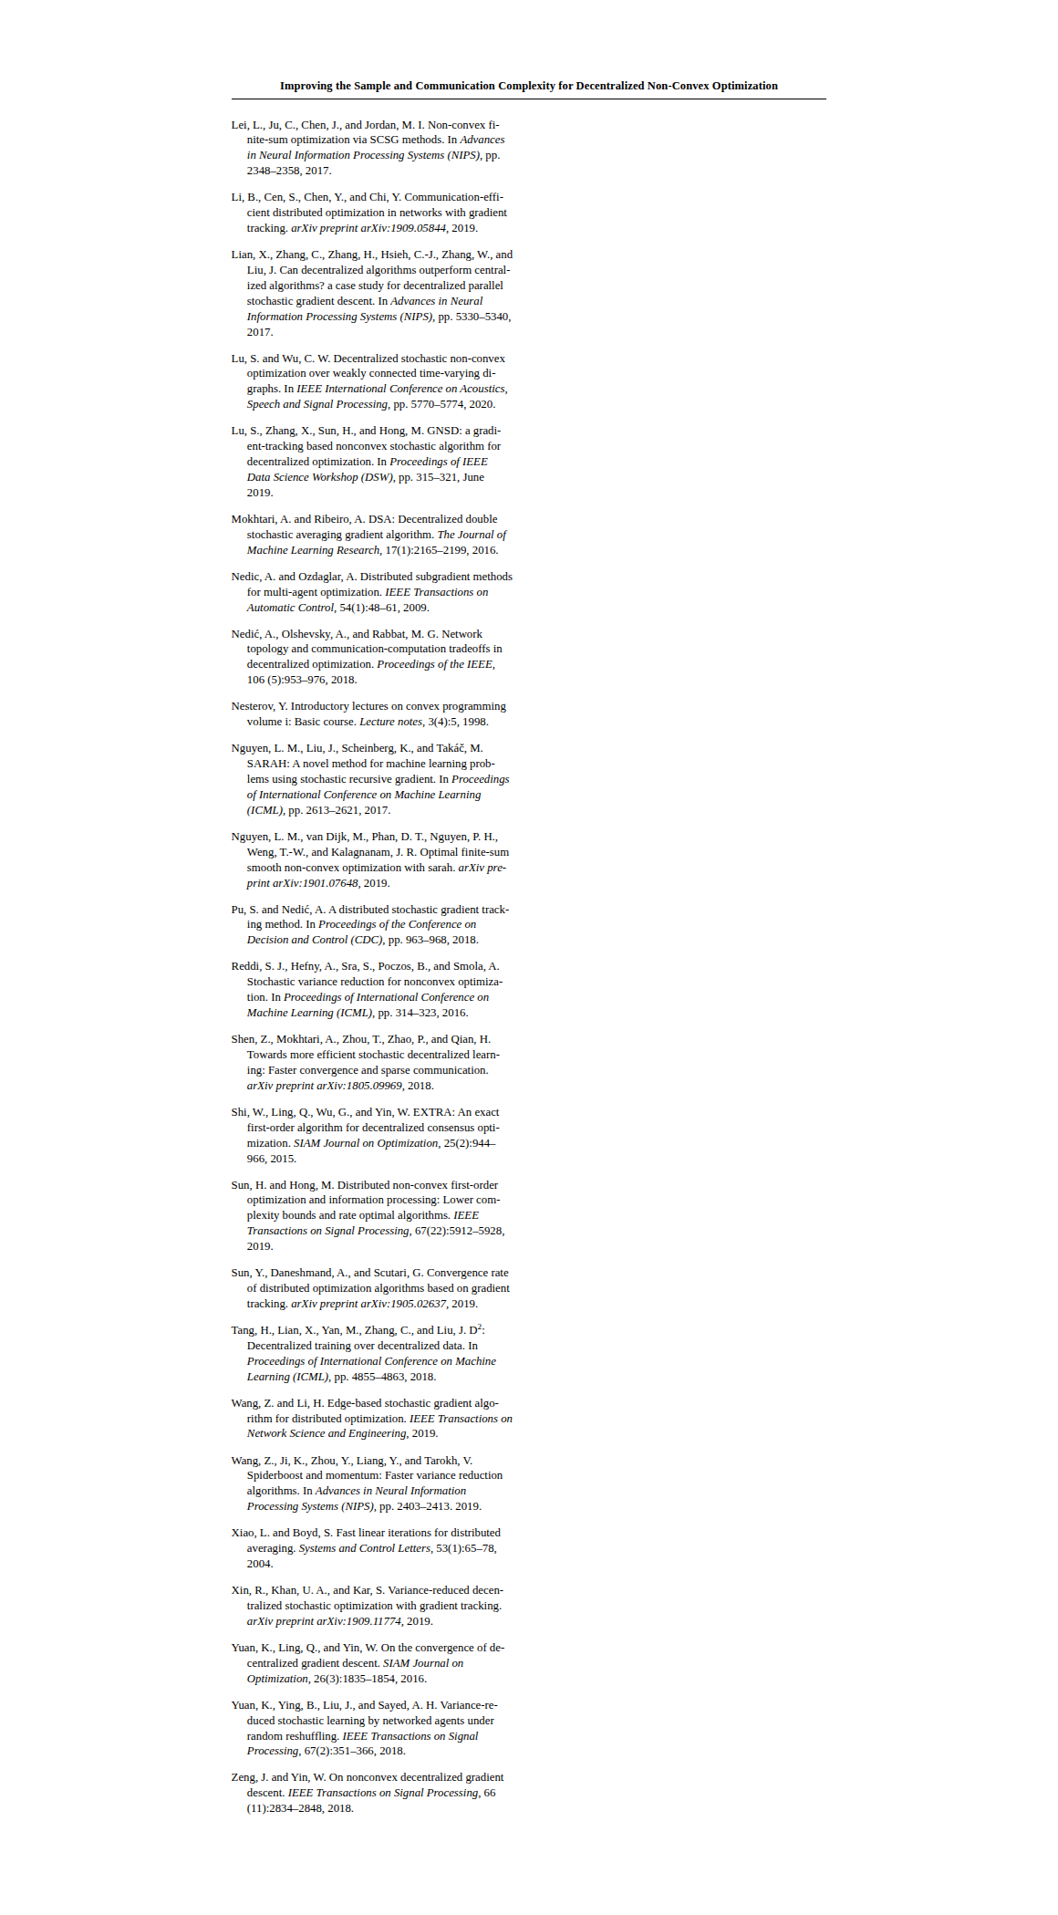Improving the Sample and Communication Complexity for Decentralized Non-Convex Optimization
Lei, L., Ju, C., Chen, J., and Jordan, M. I. Non-convex finite-sum optimization via SCSG methods. In Advances in Neural Information Processing Systems (NIPS), pp. 2348–2358, 2017.
Li, B., Cen, S., Chen, Y., and Chi, Y. Communication-efficient distributed optimization in networks with gradient tracking. arXiv preprint arXiv:1909.05844, 2019.
Lian, X., Zhang, C., Zhang, H., Hsieh, C.-J., Zhang, W., and Liu, J. Can decentralized algorithms outperform centralized algorithms? a case study for decentralized parallel stochastic gradient descent. In Advances in Neural Information Processing Systems (NIPS), pp. 5330–5340, 2017.
Lu, S. and Wu, C. W. Decentralized stochastic non-convex optimization over weakly connected time-varying digraphs. In IEEE International Conference on Acoustics, Speech and Signal Processing, pp. 5770–5774, 2020.
Lu, S., Zhang, X., Sun, H., and Hong, M. GNSD: a gradient-tracking based nonconvex stochastic algorithm for decentralized optimization. In Proceedings of IEEE Data Science Workshop (DSW), pp. 315–321, June 2019.
Mokhtari, A. and Ribeiro, A. DSA: Decentralized double stochastic averaging gradient algorithm. The Journal of Machine Learning Research, 17(1):2165–2199, 2016.
Nedic, A. and Ozdaglar, A. Distributed subgradient methods for multi-agent optimization. IEEE Transactions on Automatic Control, 54(1):48–61, 2009.
Nedić, A., Olshevsky, A., and Rabbat, M. G. Network topology and communication-computation tradeoffs in decentralized optimization. Proceedings of the IEEE, 106 (5):953–976, 2018.
Nesterov, Y. Introductory lectures on convex programming volume i: Basic course. Lecture notes, 3(4):5, 1998.
Nguyen, L. M., Liu, J., Scheinberg, K., and Takáč, M. SARAH: A novel method for machine learning problems using stochastic recursive gradient. In Proceedings of International Conference on Machine Learning (ICML), pp. 2613–2621, 2017.
Nguyen, L. M., van Dijk, M., Phan, D. T., Nguyen, P. H., Weng, T.-W., and Kalagnanam, J. R. Optimal finite-sum smooth non-convex optimization with sarah. arXiv preprint arXiv:1901.07648, 2019.
Pu, S. and Nedić, A. A distributed stochastic gradient tracking method. In Proceedings of the Conference on Decision and Control (CDC), pp. 963–968, 2018.
Reddi, S. J., Hefny, A., Sra, S., Poczos, B., and Smola, A. Stochastic variance reduction for nonconvex optimization. In Proceedings of International Conference on Machine Learning (ICML), pp. 314–323, 2016.
Shen, Z., Mokhtari, A., Zhou, T., Zhao, P., and Qian, H. Towards more efficient stochastic decentralized learning: Faster convergence and sparse communication. arXiv preprint arXiv:1805.09969, 2018.
Shi, W., Ling, Q., Wu, G., and Yin, W. EXTRA: An exact first-order algorithm for decentralized consensus optimization. SIAM Journal on Optimization, 25(2):944–966, 2015.
Sun, H. and Hong, M. Distributed non-convex first-order optimization and information processing: Lower complexity bounds and rate optimal algorithms. IEEE Transactions on Signal Processing, 67(22):5912–5928, 2019.
Sun, Y., Daneshmand, A., and Scutari, G. Convergence rate of distributed optimization algorithms based on gradient tracking. arXiv preprint arXiv:1905.02637, 2019.
Tang, H., Lian, X., Yan, M., Zhang, C., and Liu, J. D2: Decentralized training over decentralized data. In Proceedings of International Conference on Machine Learning (ICML), pp. 4855–4863, 2018.
Wang, Z. and Li, H. Edge-based stochastic gradient algorithm for distributed optimization. IEEE Transactions on Network Science and Engineering, 2019.
Wang, Z., Ji, K., Zhou, Y., Liang, Y., and Tarokh, V. Spiderboost and momentum: Faster variance reduction algorithms. In Advances in Neural Information Processing Systems (NIPS), pp. 2403–2413. 2019.
Xiao, L. and Boyd, S. Fast linear iterations for distributed averaging. Systems and Control Letters, 53(1):65–78, 2004.
Xin, R., Khan, U. A., and Kar, S. Variance-reduced decentralized stochastic optimization with gradient tracking. arXiv preprint arXiv:1909.11774, 2019.
Yuan, K., Ling, Q., and Yin, W. On the convergence of decentralized gradient descent. SIAM Journal on Optimization, 26(3):1835–1854, 2016.
Yuan, K., Ying, B., Liu, J., and Sayed, A. H. Variance-reduced stochastic learning by networked agents under random reshuffling. IEEE Transactions on Signal Processing, 67(2):351–366, 2018.
Zeng, J. and Yin, W. On nonconvex decentralized gradient descent. IEEE Transactions on Signal Processing, 66 (11):2834–2848, 2018.